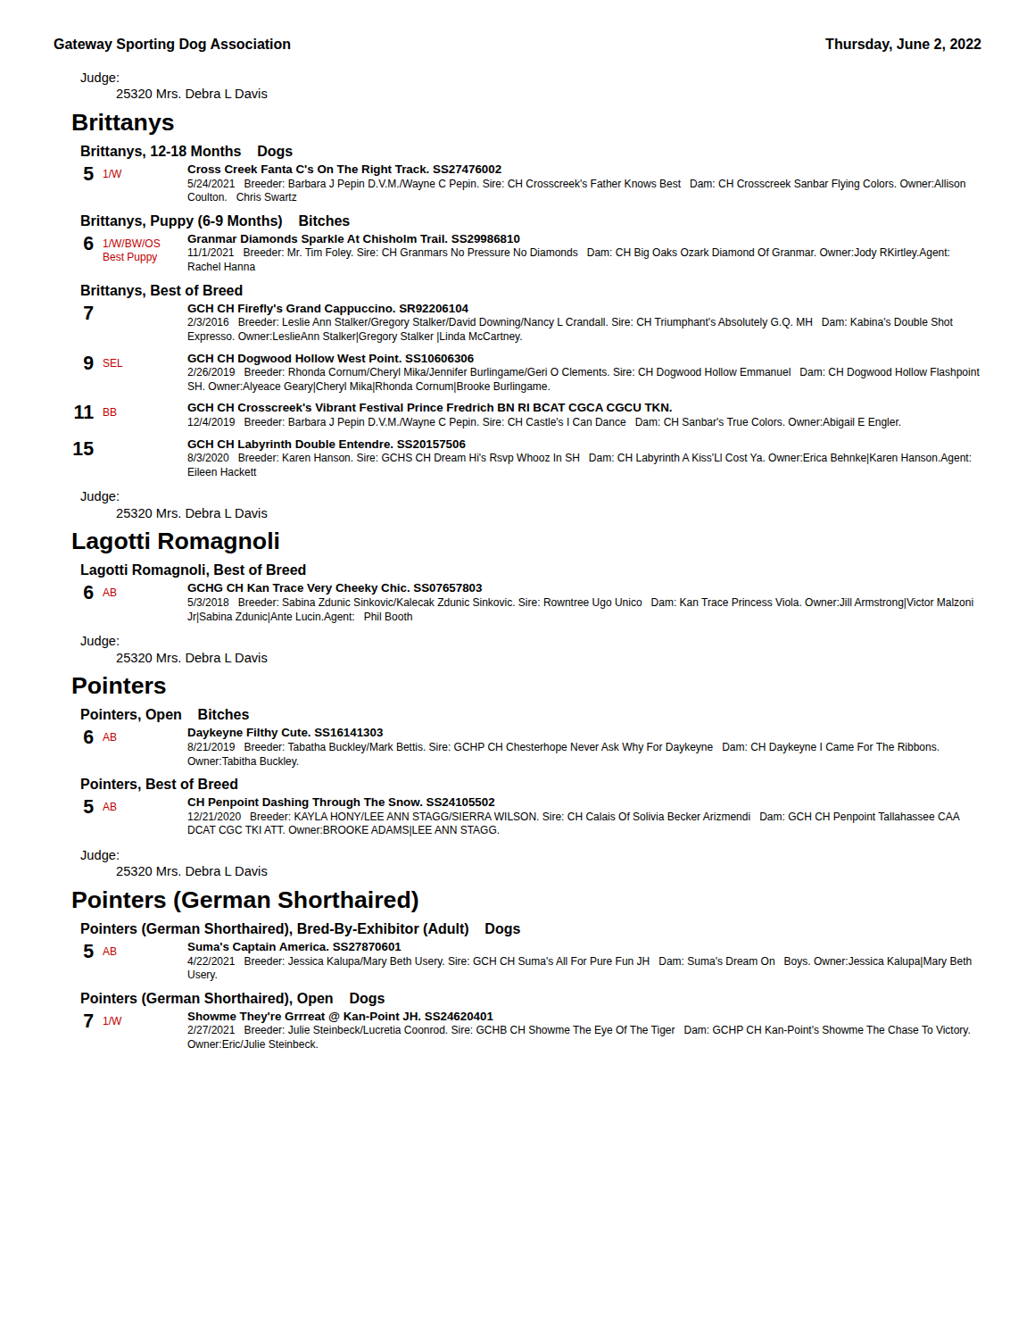Gateway Sporting Dog Association Thursday, June 2, 2022
Judge:
25320 Mrs. Debra L Davis
Brittanys
Brittanys, 12‑18 Months Dogs
5
1/W
Cross Creek Fanta C's On The Right Track. SS27476002
5/24/2021 Breeder: Barbara J Pepin D.V.M./Wayne C Pepin. Sire: CH Crosscreek's Father Knows Best Dam: CH Crosscreek Sanbar Flying Colors. Owner:Allison Coulton. Chris Swartz
Brittanys, Puppy (6‑9 Months) Bitches
6
1/W/BW/OS
Best Puppy
Granmar Diamonds Sparkle At Chisholm Trail. SS29986810
11/1/2021 Breeder: Mr. Tim Foley. Sire: CH Granmars No Pressure No Diamonds Dam: CH Big Oaks Ozark Diamond Of Granmar. Owner:Jody RKirtley.Agent: Rachel Hanna
Brittanys, Best of Breed
7
GCH CH Firefly's Grand Cappuccino. SR92206104
2/3/2016 Breeder: Leslie Ann Stalker/Gregory Stalker/David Downing/Nancy L Crandall. Sire: CH Triumphant's Absolutely G.Q. MH Dam: Kabina's Double Shot Expresso. Owner:LeslieAnn Stalker|Gregory Stalker |Linda McCartney.
9
SEL
GCH CH Dogwood Hollow West Point. SS10606306
2/26/2019 Breeder: Rhonda Cornum/Cheryl Mika/Jennifer Burlingame/Geri O Clements. Sire: CH Dogwood Hollow Emmanuel Dam: CH Dogwood Hollow Flashpoint SH. Owner:Alyeace Geary|Cheryl Mika|Rhonda Cornum|Brooke Burlingame.
11
BB
GCH CH Crosscreek's Vibrant Festival Prince Fredrich BN RI BCAT CGCA CGCU TKN.
12/4/2019 Breeder: Barbara J Pepin D.V.M./Wayne C Pepin. Sire: CH Castle's I Can Dance Dam: CH Sanbar's True Colors. Owner:Abigail E Engler.
15
GCH CH Labyrinth Double Entendre. SS20157506
8/3/2020 Breeder: Karen Hanson. Sire: GCHS CH Dream Hi's Rsvp Whooz In SH Dam: CH Labyrinth A Kiss'Ll Cost Ya. Owner:Erica Behnke|Karen Hanson.Agent: Eileen Hackett
Judge:
25320 Mrs. Debra L Davis
Lagotti Romagnoli
Lagotti Romagnoli, Best of Breed
6
AB
GCHG CH Kan Trace Very Cheeky Chic. SS07657803
5/3/2018 Breeder: Sabina Zdunic Sinkovic/Kalecak Zdunic Sinkovic. Sire: Rowntree Ugo Unico Dam: Kan Trace Princess Viola. Owner:Jill Armstrong|Victor Malzoni Jr|Sabina Zdunic|Ante Lucin.Agent: Phil Booth
Judge:
25320 Mrs. Debra L Davis
Pointers
Pointers, Open Bitches
6
AB
Daykeyne Filthy Cute. SS16141303
8/21/2019 Breeder: Tabatha Buckley/Mark Bettis. Sire: GCHP CH Chesterhope Never Ask Why For Daykeyne Dam: CH Daykeyne I Came For The Ribbons. Owner:Tabitha Buckley.
Pointers, Best of Breed
5
AB
CH Penpoint Dashing Through The Snow. SS24105502
12/21/2020 Breeder: KAYLA HONY/LEE ANN STAGG/SIERRA WILSON. Sire: CH Calais Of Solivia Becker Arizmendi Dam: GCH CH Penpoint Tallahassee CAA DCAT CGC TKI ATT. Owner:BROOKE ADAMS|LEE ANN STAGG.
Judge:
25320 Mrs. Debra L Davis
Pointers (German Shorthaired)
Pointers (German Shorthaired), Bred‑By‑Exhibitor (Adult) Dogs
5
AB
Suma's Captain America. SS27870601
4/22/2021 Breeder: Jessica Kalupa/Mary Beth Usery. Sire: GCH CH Suma's All For Pure Fun JH Dam: Suma's Dream On Boys. Owner:Jessica Kalupa|Mary Beth Usery.
Pointers (German Shorthaired), Open Dogs
7
1/W
Showme They're Grrreat @ Kan‑Point JH. SS24620401
2/27/2021 Breeder: Julie Steinbeck/Lucretia Coonrod. Sire: GCHB CH Showme The Eye Of The Tiger Dam: GCHP CH Kan‑Point's Showme The Chase To Victory. Owner:Eric/Julie Steinbeck.